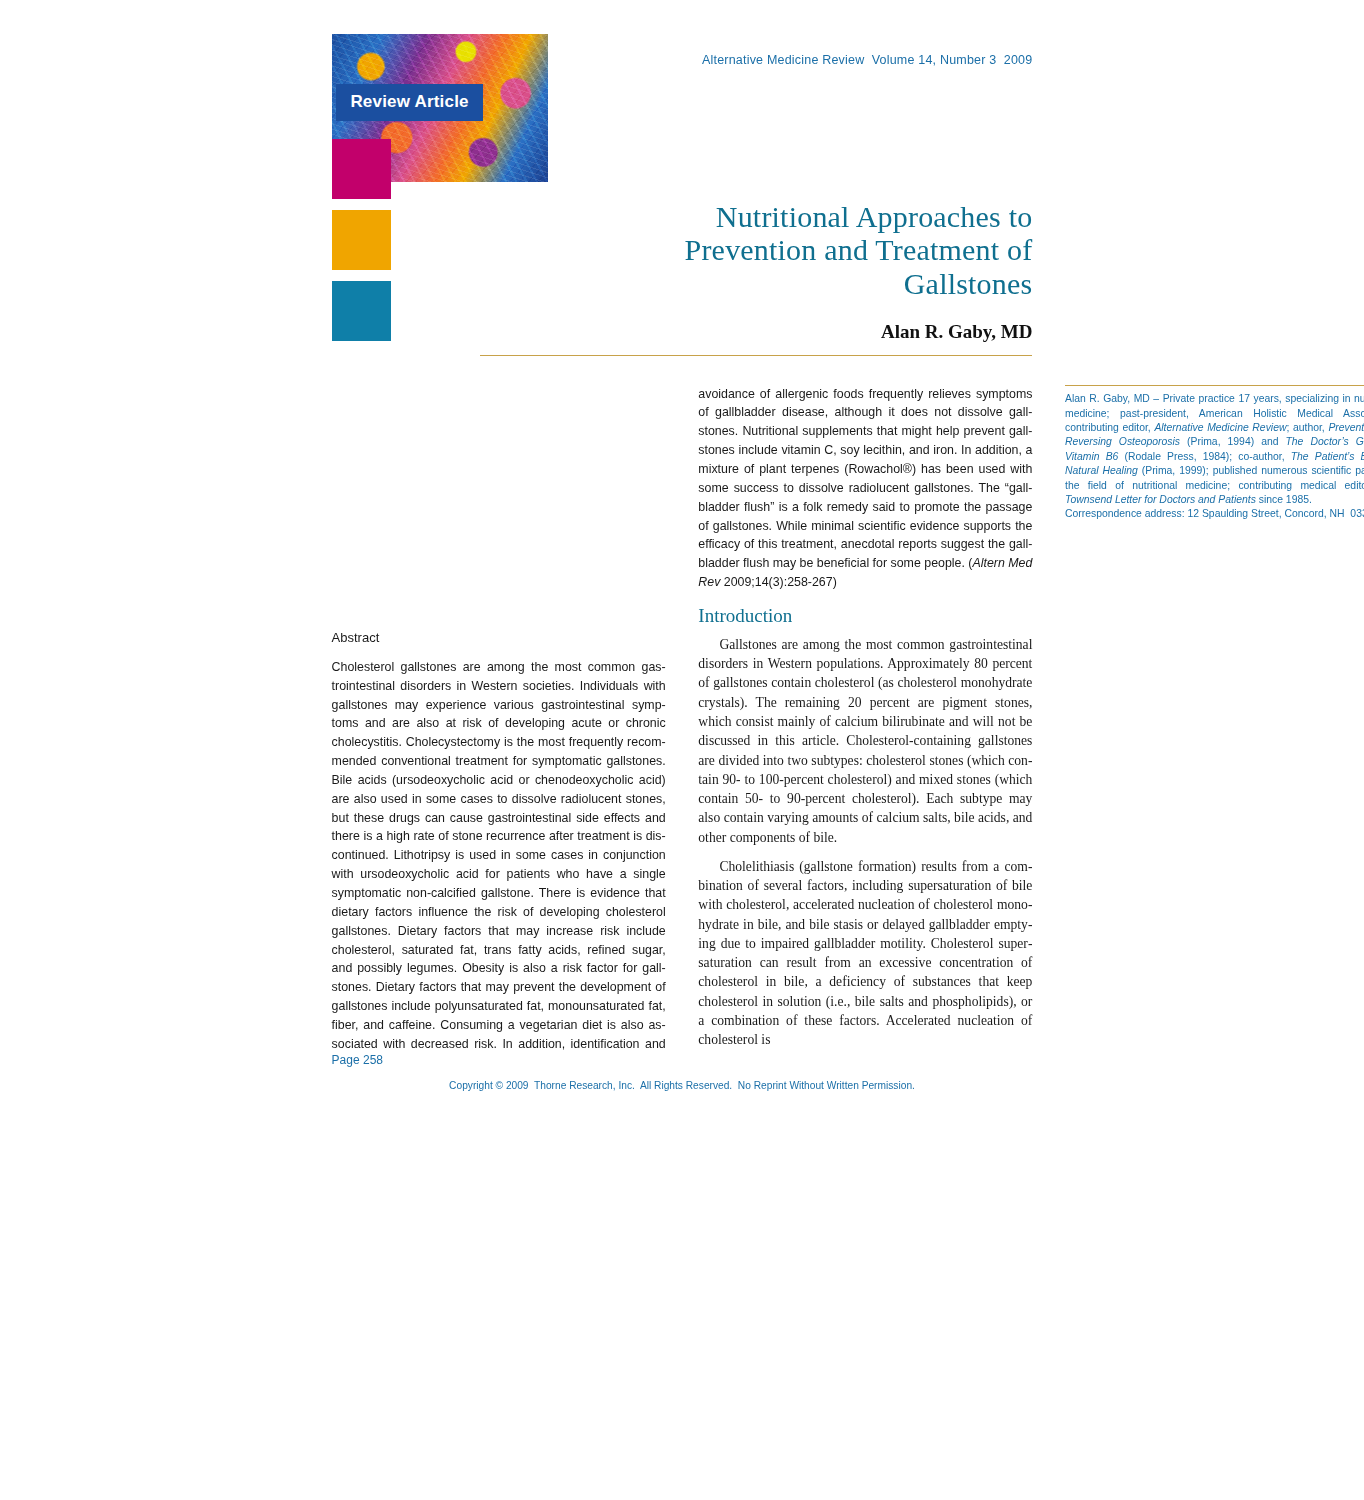Review Article
Alternative Medicine Review Volume 14, Number 3 2009
Nutritional Approaches to
Prevention and Treatment of
Gallstones
Alan R. Gaby, MD
Abstract
Cholesterol gallstones are among the most common gastrointestinal disorders in Western societies. Individuals with gallstones may experience various gastrointestinal symptoms and are also at risk of developing acute or chronic cholecystitis. Cholecystectomy is the most frequently recommended conventional treatment for symptomatic gallstones. Bile acids (ursodeoxycholic acid or chenodeoxycholic acid) are also used in some cases to dissolve radiolucent stones, but these drugs can cause gastrointestinal side effects and there is a high rate of stone recurrence after treatment is discontinued. Lithotripsy is used in some cases in conjunction with ursodeoxycholic acid for patients who have a single symptomatic non-calcified gallstone. There is evidence that dietary factors influence the risk of developing cholesterol gallstones. Dietary factors that may increase risk include cholesterol, saturated fat, trans fatty acids, refined sugar, and possibly legumes. Obesity is also a risk factor for gallstones. Dietary factors that may prevent the development of gallstones include polyunsaturated fat, monounsaturated fat, fiber, and caffeine. Consuming a vegetarian diet is also associated with decreased risk. In addition, identification and avoidance of allergenic foods frequently relieves symptoms of gallbladder disease, although it does not dissolve gallstones. Nutritional supplements that might help prevent gallstones include vitamin C, soy lecithin, and iron. In addition, a mixture of plant terpenes (Rowachol®) has been used with some success to dissolve radiolucent gallstones. The “gallbladder flush” is a folk remedy said to promote the passage of gallstones. While minimal scientific evidence supports the efficacy of this treatment, anecdotal reports suggest the gallbladder flush may be beneficial for some people. (Altern Med Rev 2009;14(3):258-267)
Introduction
Gallstones are among the most common gastrointestinal disorders in Western populations. Approximately 80 percent of gallstones contain cholesterol (as cholesterol monohydrate crystals). The remaining 20 percent are pigment stones, which consist mainly of calcium bilirubinate and will not be discussed in this article. Cholesterol-containing gallstones are divided into two subtypes: cholesterol stones (which contain 90- to 100-percent cholesterol) and mixed stones (which contain 50- to 90-percent cholesterol). Each subtype may also contain varying amounts of calcium salts, bile acids, and other components of bile.
Cholelithiasis (gallstone formation) results from a combination of several factors, including supersaturation of bile with cholesterol, accelerated nucleation of cholesterol monohydrate in bile, and bile stasis or delayed gallbladder emptying due to impaired gallbladder motility. Cholesterol supersaturation can result from an excessive concentration of cholesterol in bile, a deficiency of substances that keep cholesterol in solution (i.e., bile salts and phospholipids), or a combination of these factors. Accelerated nucleation of cholesterol is
Alan R. Gaby, MD – Private practice 17 years, specializing in nutritional medicine; past-president, American Holistic Medical Association; contributing editor, Alternative Medicine Review; author, Preventing and Reversing Osteoporosis (Prima, 1994) and The Doctor’s Guide to Vitamin B6 (Rodale Press, 1984); co-author, The Patient’s Book of Natural Healing (Prima, 1999); published numerous scientific papers in the field of nutritional medicine; contributing medical editor, The Townsend Letter for Doctors and Patients since 1985.
Correspondence address: 12 Spaulding Street, Concord, NH 03301
Page 258
Copyright © 2009 Thorne Research, Inc. All Rights Reserved. No Reprint Without Written Permission.